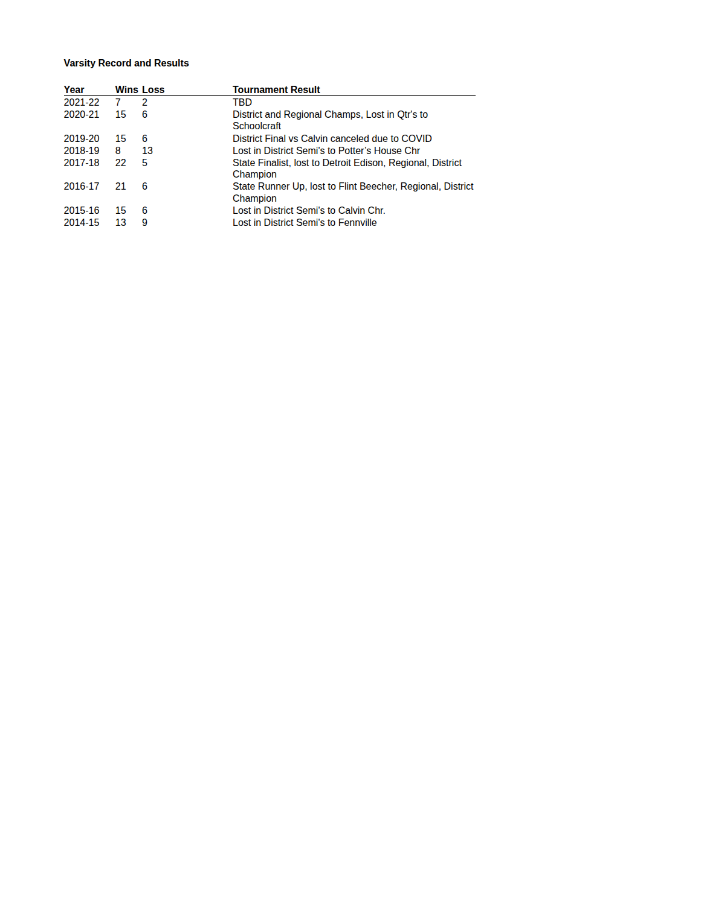Varsity Record and Results
| Year | Wins | Loss | Tournament Result |
| --- | --- | --- | --- |
| 2021-22 | 7 | 2 | TBD |
| 2020-21 | 15 | 6 | District and Regional Champs, Lost in Qtr's to Schoolcraft |
| 2019-20 | 15 | 6 | District Final vs Calvin canceled due to COVID |
| 2018-19 | 8 | 13 | Lost in District Semi's to Potter’s House Chr |
| 2017-18 | 22 | 5 | State Finalist, lost to Detroit Edison, Regional, District Champion |
| 2016-17 | 21 | 6 | State Runner Up, lost to Flint Beecher, Regional, District Champion |
| 2015-16 | 15 | 6 | Lost in District Semi's to Calvin Chr. |
| 2014-15 | 13 | 9 | Lost in District Semi's to Fennville |